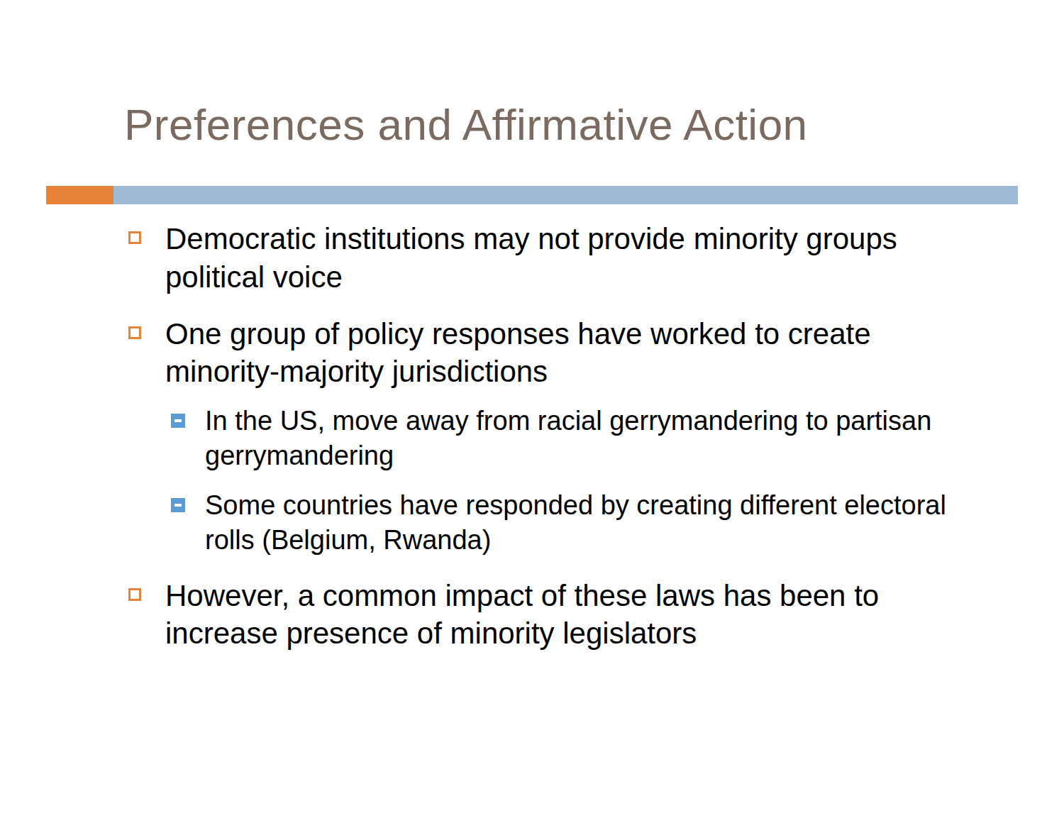Preferences and Affirmative Action
Democratic institutions may not provide minority groups political voice
One group of policy responses have worked to create minority-majority jurisdictions
In the US, move away from racial gerrymandering to partisan gerrymandering
Some countries have responded by creating different electoral rolls (Belgium, Rwanda)
However, a common impact of these laws has been to increase presence of minority legislators